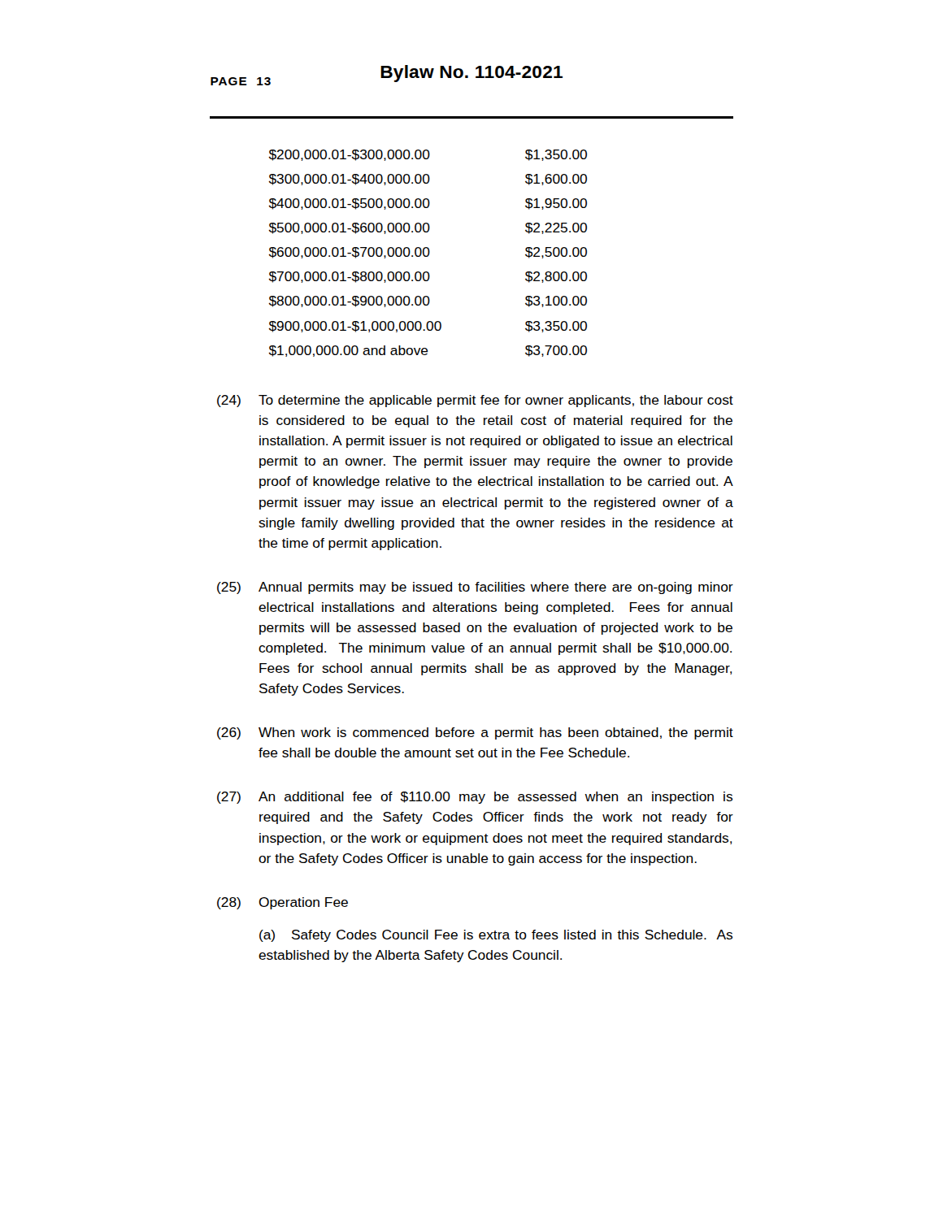Bylaw No. 1104-2021
PAGE 13
| $200,000.01-$300,000.00 | $1,350.00 |
| $300,000.01-$400,000.00 | $1,600.00 |
| $400,000.01-$500,000.00 | $1,950.00 |
| $500,000.01-$600,000.00 | $2,225.00 |
| $600,000.01-$700,000.00 | $2,500.00 |
| $700,000.01-$800,000.00 | $2,800.00 |
| $800,000.01-$900,000.00 | $3,100.00 |
| $900,000.01-$1,000,000.00 | $3,350.00 |
| $1,000,000.00 and above | $3,700.00 |
(24) To determine the applicable permit fee for owner applicants, the labour cost is considered to be equal to the retail cost of material required for the installation. A permit issuer is not required or obligated to issue an electrical permit to an owner. The permit issuer may require the owner to provide proof of knowledge relative to the electrical installation to be carried out. A permit issuer may issue an electrical permit to the registered owner of a single family dwelling provided that the owner resides in the residence at the time of permit application.
(25) Annual permits may be issued to facilities where there are on-going minor electrical installations and alterations being completed. Fees for annual permits will be assessed based on the evaluation of projected work to be completed. The minimum value of an annual permit shall be $10,000.00. Fees for school annual permits shall be as approved by the Manager, Safety Codes Services.
(26) When work is commenced before a permit has been obtained, the permit fee shall be double the amount set out in the Fee Schedule.
(27) An additional fee of $110.00 may be assessed when an inspection is required and the Safety Codes Officer finds the work not ready for inspection, or the work or equipment does not meet the required standards, or the Safety Codes Officer is unable to gain access for the inspection.
(28) Operation Fee
(a) Safety Codes Council Fee is extra to fees listed in this Schedule. As established by the Alberta Safety Codes Council.